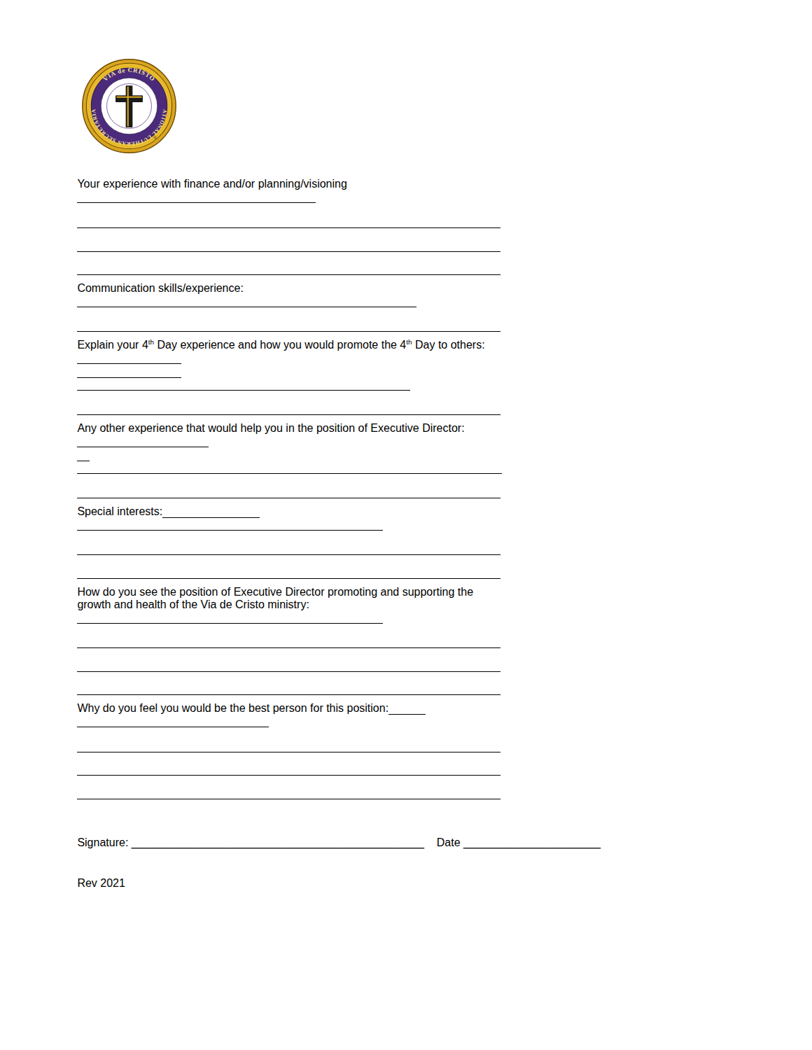VIA de CRISTO NATIONAL LUTHERAN SECRETARIAT ®
Your experience with finance and/or planning/visioning
Communication skills/experience:
Explain your 4th Day experience and how you would promote the 4th Day to others:
Any other experience that would help you in the position of Executive Director:
Special interests:
How do you see the position of Executive Director promoting and supporting the growth and health of the Via de Cristo ministry:
Why do you feel you would be the best person for this position:
Signature: _______________________________________________ Date ______________________
Rev 2021